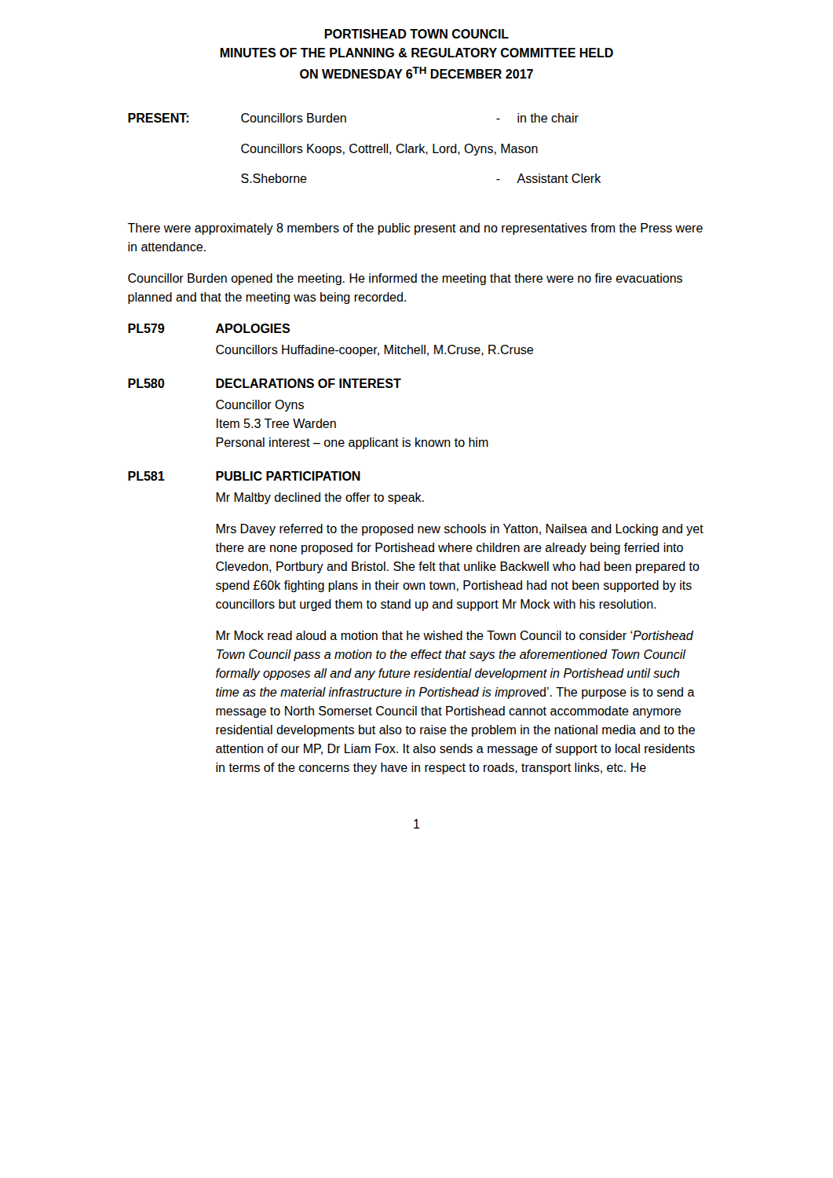Portishead Town Council
Minutes of the Planning & Regulatory Committee held
on Wednesday 6th December 2017
| PRESENT: | Councillors Burden | - | in the chair |
| | Councillors Koops, Cottrell, Clark, Lord, Oyns, Mason |
| | S.Sheborne | - | Assistant Clerk |
There were approximately 8 members of the public present and no representatives from the Press were in attendance.
Councillor Burden opened the meeting. He informed the meeting that there were no fire evacuations planned and that the meeting was being recorded.
PL579
Apologies
Councillors Huffadine-cooper, Mitchell, M.Cruse, R.Cruse
PL580
Declarations of Interest
Councillor Oyns
Item 5.3 Tree Warden
Personal interest – one applicant is known to him
PL581
Public Participation
Mr Maltby declined the offer to speak.
Mrs Davey referred to the proposed new schools in Yatton, Nailsea and Locking and yet there are none proposed for Portishead where children are already being ferried into Clevedon, Portbury and Bristol. She felt that unlike Backwell who had been prepared to spend £60k fighting plans in their own town, Portishead had not been supported by its councillors but urged them to stand up and support Mr Mock with his resolution.
Mr Mock read aloud a motion that he wished the Town Council to consider ‘Portishead Town Council pass a motion to the effect that says the aforementioned Town Council formally opposes all and any future residential development in Portishead until such time as the material infrastructure in Portishead is improved’. The purpose is to send a message to North Somerset Council that Portishead cannot accommodate anymore residential developments but also to raise the problem in the national media and to the attention of our MP, Dr Liam Fox. It also sends a message of support to local residents in terms of the concerns they have in respect to roads, transport links, etc. He
1